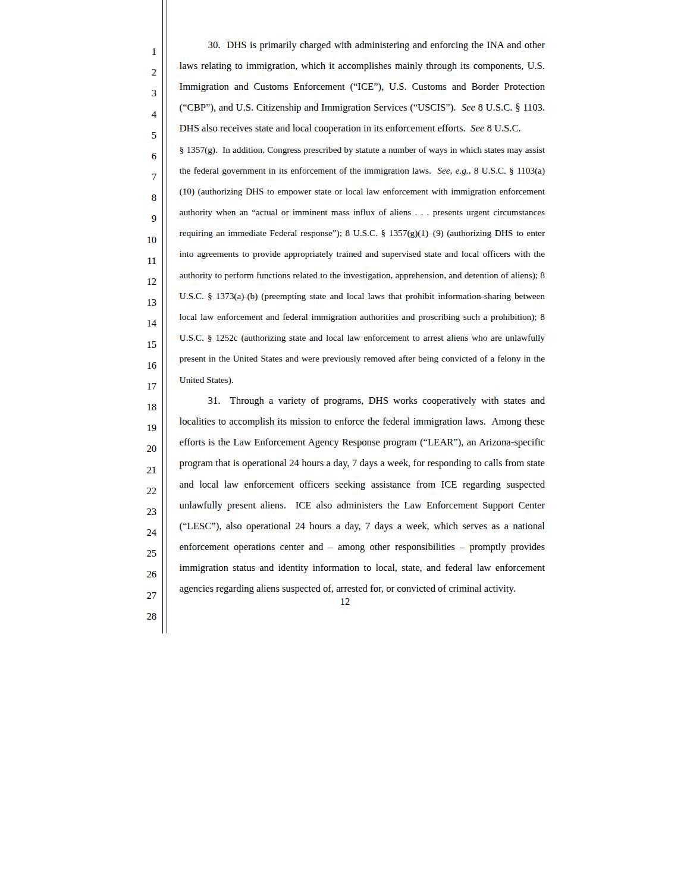1
2
3
4
5
6
7
8
9
10
11
12
13
14
15
16
17
18
19
20
21
22
23
24
25
26
27
28
30. DHS is primarily charged with administering and enforcing the INA and other laws relating to immigration, which it accomplishes mainly through its components, U.S. Immigration and Customs Enforcement (“ICE”), U.S. Customs and Border Protection (“CBP”), and U.S. Citizenship and Immigration Services (“USCIS”). See 8 U.S.C. § 1103. DHS also receives state and local cooperation in its enforcement efforts. See 8 U.S.C.
§ 1357(g). In addition, Congress prescribed by statute a number of ways in which states may assist the federal government in its enforcement of the immigration laws. See, e.g., 8 U.S.C. § 1103(a)(10) (authorizing DHS to empower state or local law enforcement with immigration enforcement authority when an “actual or imminent mass influx of aliens . . . presents urgent circumstances requiring an immediate Federal response”); 8 U.S.C. § 1357(g)(1)–(9) (authorizing DHS to enter into agreements to provide appropriately trained and supervised state and local officers with the authority to perform functions related to the investigation, apprehension, and detention of aliens); 8 U.S.C. § 1373(a)-(b) (preempting state and local laws that prohibit information-sharing between local law enforcement and federal immigration authorities and proscribing such a prohibition); 8 U.S.C. § 1252c (authorizing state and local law enforcement to arrest aliens who are unlawfully present in the United States and were previously removed after being convicted of a felony in the United States).
31. Through a variety of programs, DHS works cooperatively with states and localities to accomplish its mission to enforce the federal immigration laws. Among these efforts is the Law Enforcement Agency Response program (“LEAR”), an Arizona-specific program that is operational 24 hours a day, 7 days a week, for responding to calls from state and local law enforcement officers seeking assistance from ICE regarding suspected unlawfully present aliens. ICE also administers the Law Enforcement Support Center (“LESC”), also operational 24 hours a day, 7 days a week, which serves as a national enforcement operations center and – among other responsibilities – promptly provides immigration status and identity information to local, state, and federal law enforcement agencies regarding aliens suspected of, arrested for, or convicted of criminal activity.
12